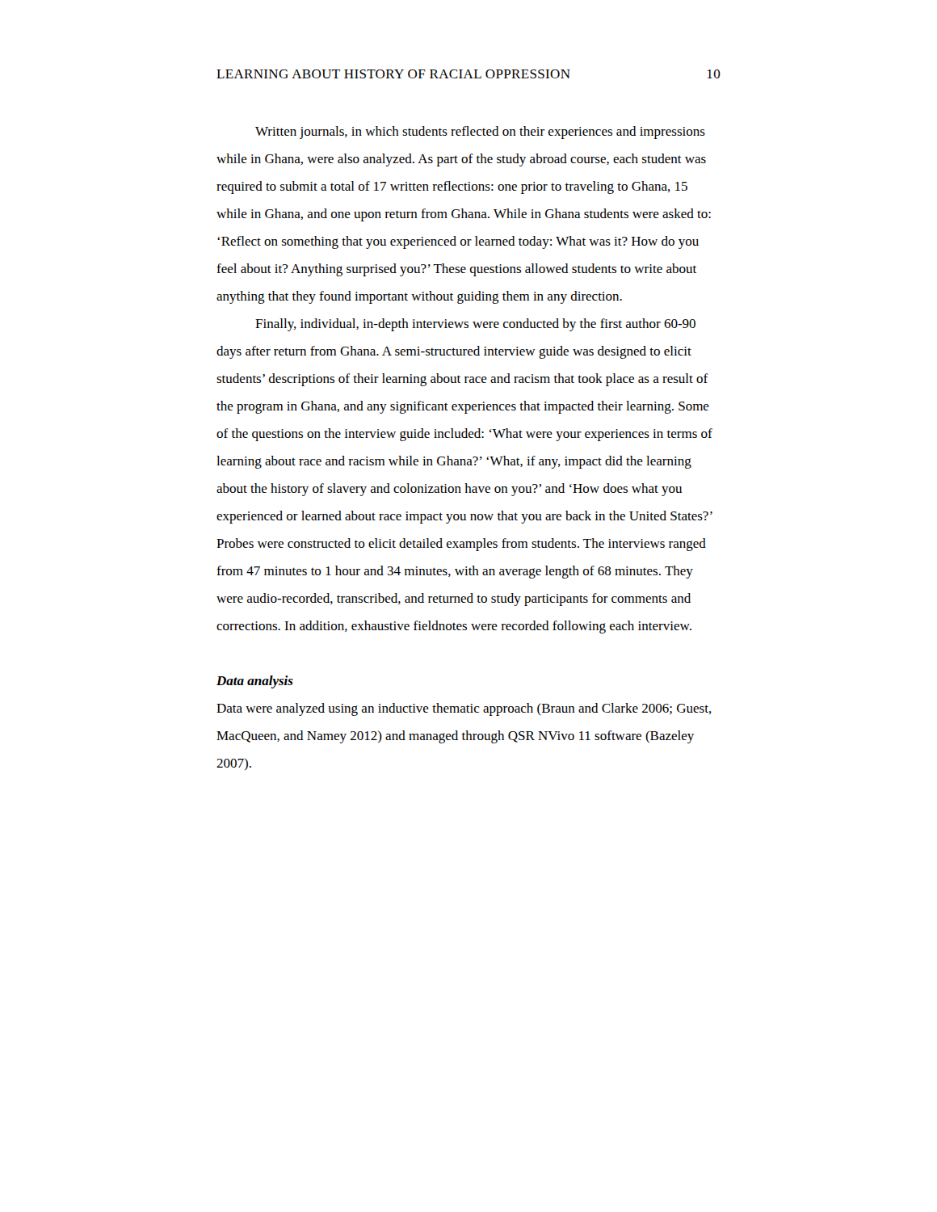Learning about history of racial oppression 10
Written journals, in which students reflected on their experiences and impressions while in Ghana, were also analyzed. As part of the study abroad course, each student was required to submit a total of 17 written reflections: one prior to traveling to Ghana, 15 while in Ghana, and one upon return from Ghana. While in Ghana students were asked to: ‘Reflect on something that you experienced or learned today: What was it? How do you feel about it? Anything surprised you?’ These questions allowed students to write about anything that they found important without guiding them in any direction.
Finally, individual, in-depth interviews were conducted by the first author 60-90 days after return from Ghana. A semi-structured interview guide was designed to elicit students’ descriptions of their learning about race and racism that took place as a result of the program in Ghana, and any significant experiences that impacted their learning. Some of the questions on the interview guide included: ‘What were your experiences in terms of learning about race and racism while in Ghana?’ ‘What, if any, impact did the learning about the history of slavery and colonization have on you?’ and ‘How does what you experienced or learned about race impact you now that you are back in the United States?’ Probes were constructed to elicit detailed examples from students. The interviews ranged from 47 minutes to 1 hour and 34 minutes, with an average length of 68 minutes. They were audio-recorded, transcribed, and returned to study participants for comments and corrections. In addition, exhaustive fieldnotes were recorded following each interview.
Data analysis
Data were analyzed using an inductive thematic approach (Braun and Clarke 2006; Guest, MacQueen, and Namey 2012) and managed through QSR NVivo 11 software (Bazeley 2007).